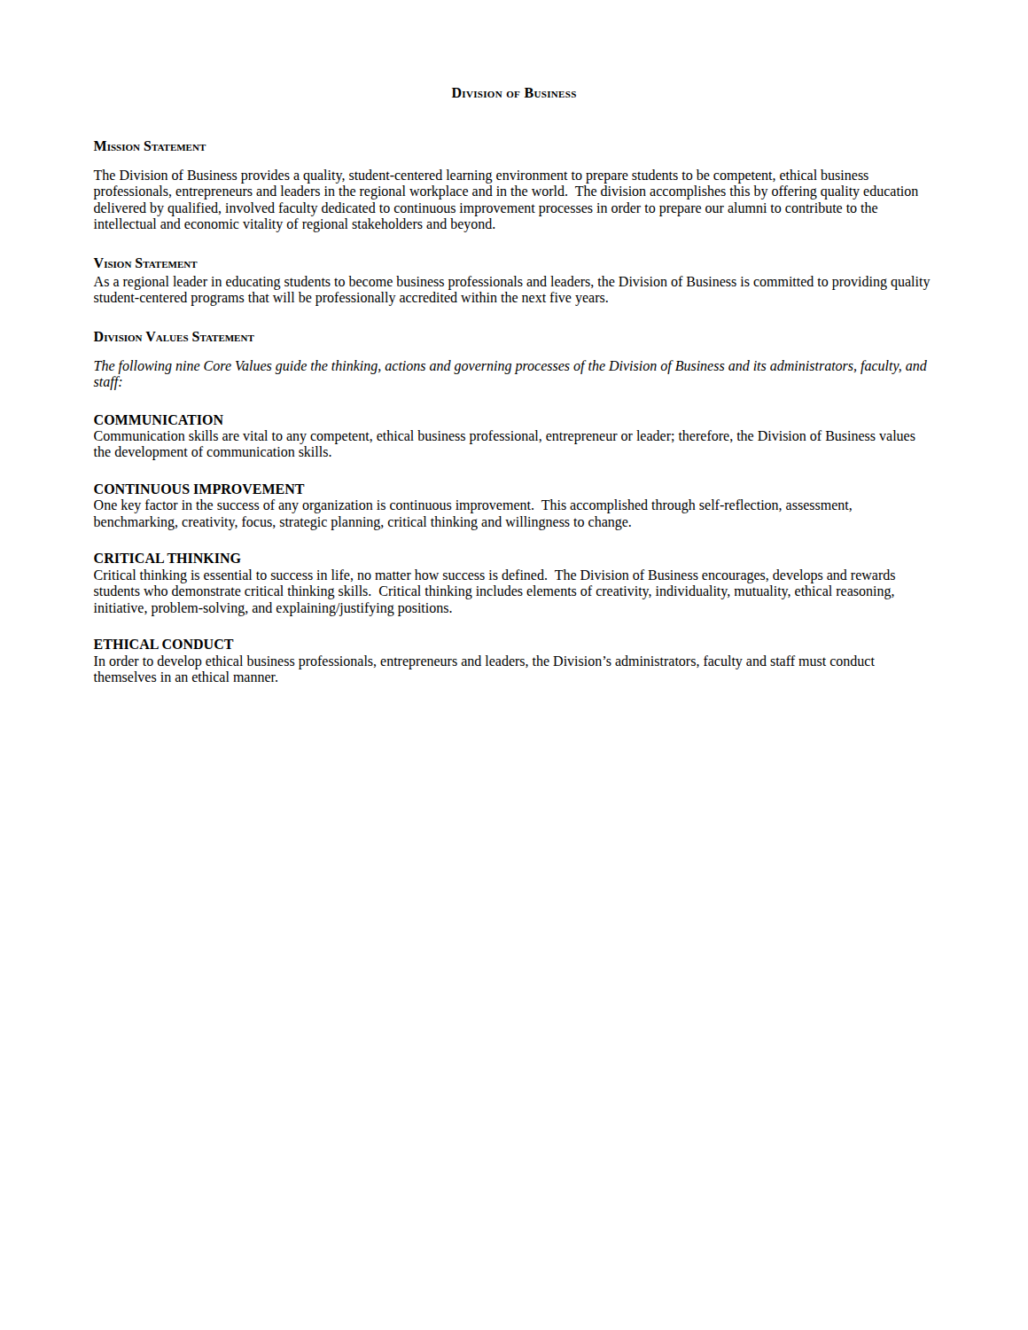Division of Business
Mission Statement
The Division of Business provides a quality, student-centered learning environment to prepare students to be competent, ethical business professionals, entrepreneurs and leaders in the regional workplace and in the world. The division accomplishes this by offering quality education delivered by qualified, involved faculty dedicated to continuous improvement processes in order to prepare our alumni to contribute to the intellectual and economic vitality of regional stakeholders and beyond.
Vision Statement
As a regional leader in educating students to become business professionals and leaders, the Division of Business is committed to providing quality student-centered programs that will be professionally accredited within the next five years.
Division Values Statement
The following nine Core Values guide the thinking, actions and governing processes of the Division of Business and its administrators, faculty, and staff:
Communication
Communication skills are vital to any competent, ethical business professional, entrepreneur or leader; therefore, the Division of Business values the development of communication skills.
Continuous Improvement
One key factor in the success of any organization is continuous improvement. This accomplished through self-reflection, assessment, benchmarking, creativity, focus, strategic planning, critical thinking and willingness to change.
Critical Thinking
Critical thinking is essential to success in life, no matter how success is defined. The Division of Business encourages, develops and rewards students who demonstrate critical thinking skills. Critical thinking includes elements of creativity, individuality, mutuality, ethical reasoning, initiative, problem-solving, and explaining/justifying positions.
Ethical Conduct
In order to develop ethical business professionals, entrepreneurs and leaders, the Division’s administrators, faculty and staff must conduct themselves in an ethical manner.